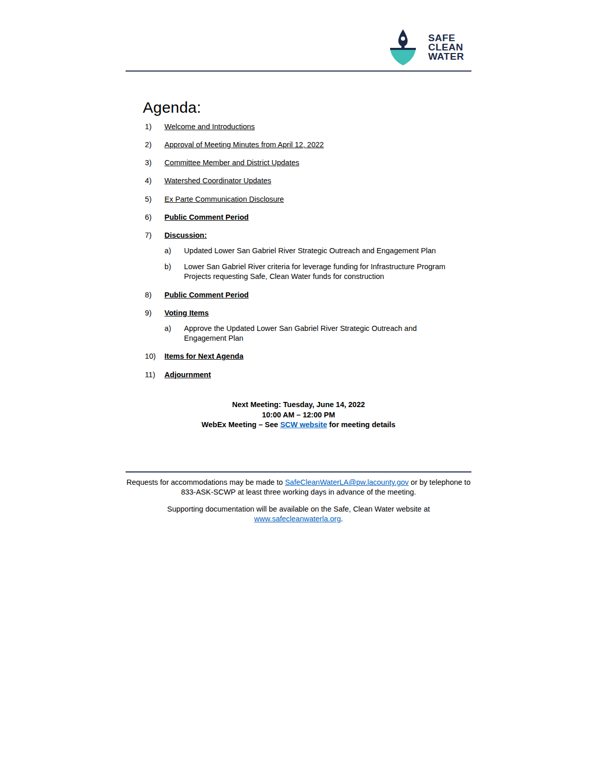Safe
Clean
Water
Agenda:
Welcome and Introductions
Approval of Meeting Minutes from April 12, 2022
Committee Member and District Updates
Watershed Coordinator Updates
Ex Parte Communication Disclosure
Public Comment Period
Discussion:
Updated Lower San Gabriel River Strategic Outreach and Engagement Plan
Lower San Gabriel River criteria for leverage funding for Infrastructure Program Projects requesting Safe, Clean Water funds for construction
Public Comment Period
Voting Items
Approve the Updated Lower San Gabriel River Strategic Outreach and Engagement Plan
Items for Next Agenda
Adjournment
Next Meeting: Tuesday, June 14, 2022
10:00 AM – 12:00 PM
WebEx Meeting – See SCW website for meeting details
Requests for accommodations may be made to SafeCleanWaterLA@pw.lacounty.gov or by telephone to 833-ASK-SCWP at least three working days in advance of the meeting.
Supporting documentation will be available on the Safe, Clean Water website at www.safecleanwaterla.org.